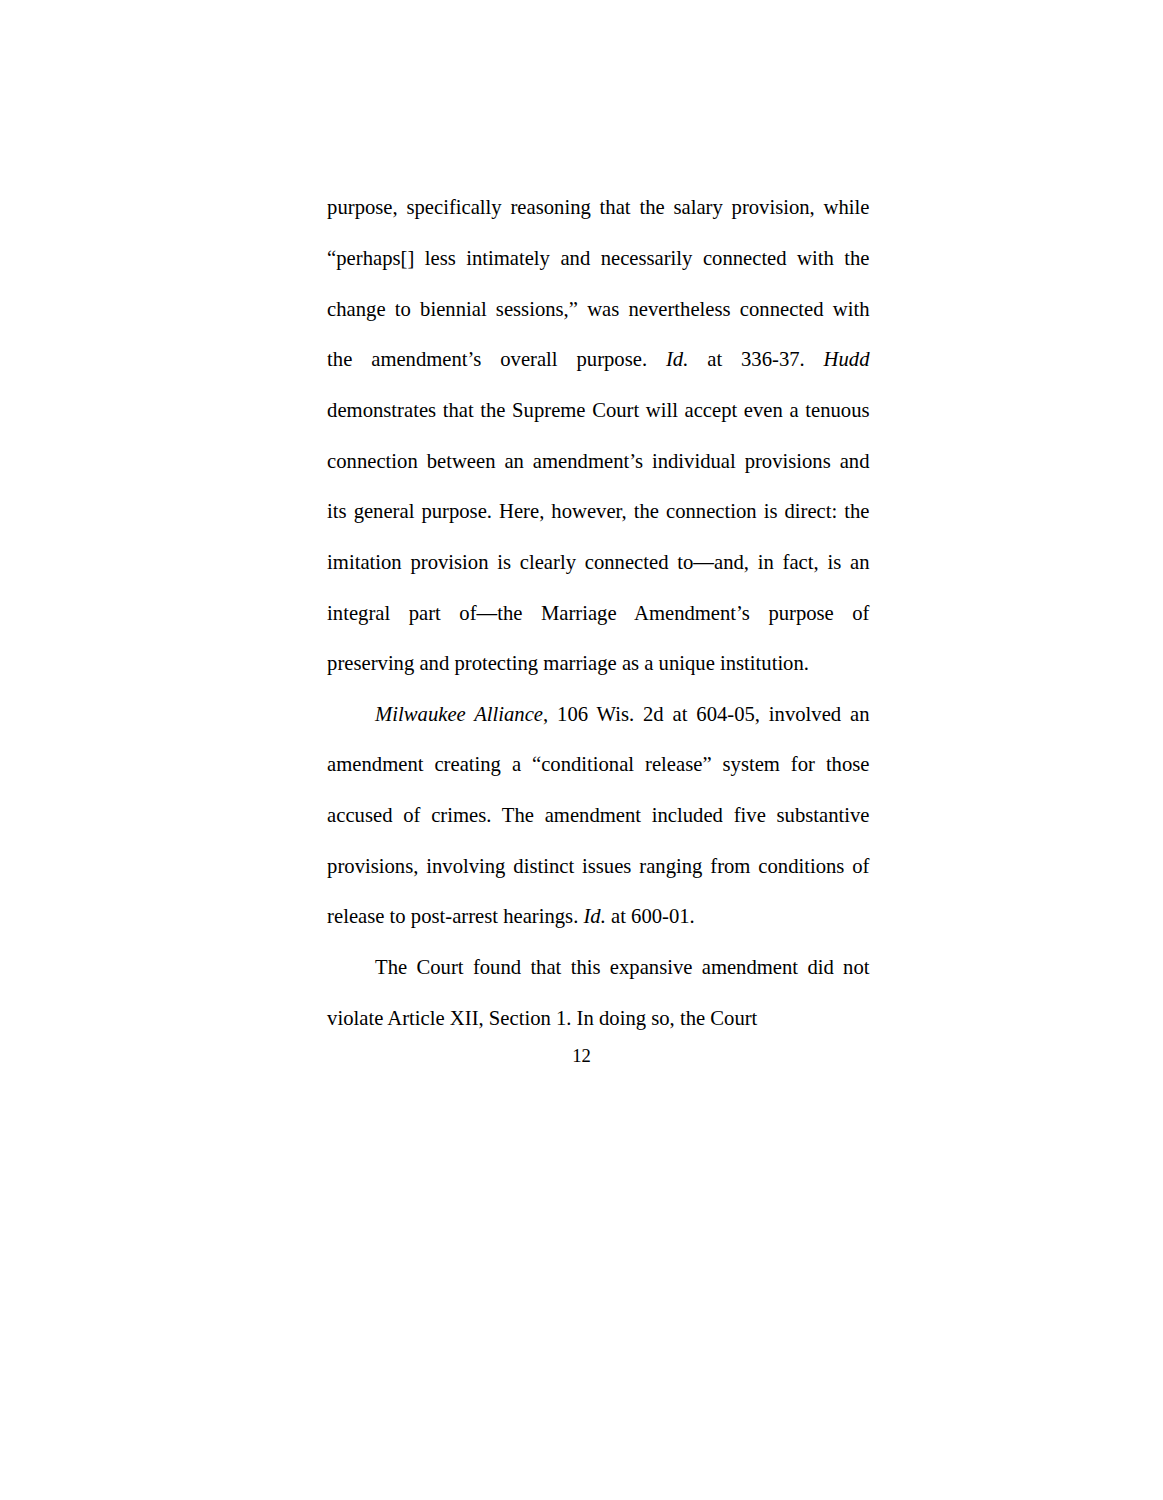purpose, specifically reasoning that the salary provision, while “perhaps[] less intimately and necessarily connected with the change to biennial sessions,” was nevertheless connected with the amendment’s overall purpose. Id. at 336-37. Hudd demonstrates that the Supreme Court will accept even a tenuous connection between an amendment’s individual provisions and its general purpose. Here, however, the connection is direct: the imitation provision is clearly connected to—and, in fact, is an integral part of—the Marriage Amendment’s purpose of preserving and protecting marriage as a unique institution.
Milwaukee Alliance, 106 Wis. 2d at 604-05, involved an amendment creating a “conditional release” system for those accused of crimes. The amendment included five substantive provisions, involving distinct issues ranging from conditions of release to post-arrest hearings. Id. at 600-01.
The Court found that this expansive amendment did not violate Article XII, Section 1. In doing so, the Court
12